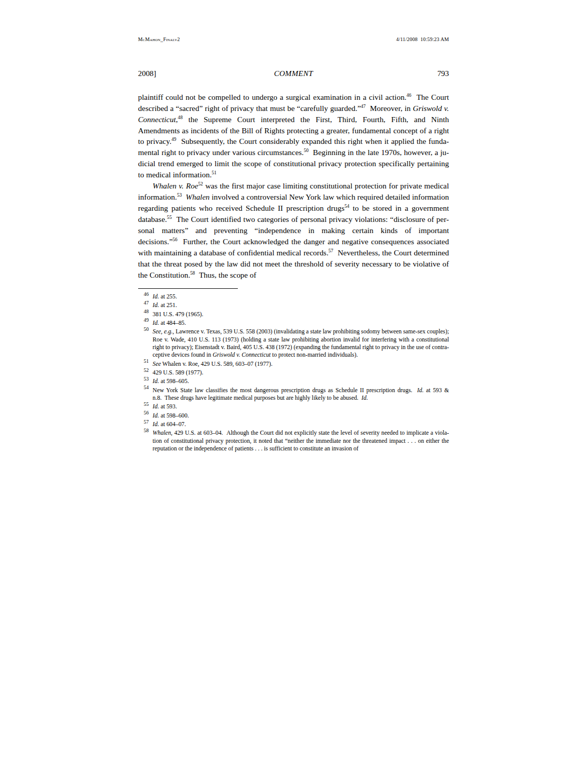McMahon_Finalv2 4/11/2008 10:59:23 AM
2008] COMMENT 793
plaintiff could not be compelled to undergo a surgical examination in a civil action.46 The Court described a “sacred” right of privacy that must be “carefully guarded.”47 Moreover, in Griswold v. Connecticut,48 the Supreme Court interpreted the First, Third, Fourth, Fifth, and Ninth Amendments as incidents of the Bill of Rights protecting a greater, fundamental concept of a right to privacy.49 Subsequently, the Court considerably expanded this right when it applied the fundamental right to privacy under various circumstances.50 Beginning in the late 1970s, however, a judicial trend emerged to limit the scope of constitutional privacy protection specifically pertaining to medical information.51
Whalen v. Roe52 was the first major case limiting constitutional protection for private medical information.53 Whalen involved a controversial New York law which required detailed information regarding patients who received Schedule II prescription drugs54 to be stored in a government database.55 The Court identified two categories of personal privacy violations: “disclosure of personal matters” and preventing “independence in making certain kinds of important decisions.”56 Further, the Court acknowledged the danger and negative consequences associated with maintaining a database of confidential medical records.57 Nevertheless, the Court determined that the threat posed by the law did not meet the threshold of severity necessary to be violative of the Constitution.58 Thus, the scope of
46
Id. at 255.
47
Id. at 251.
48
381 U.S. 479 (1965).
49
Id. at 484–85.
50
See, e.g., Lawrence v. Texas, 539 U.S. 558 (2003) (invalidating a state law prohibiting sodomy between same-sex couples); Roe v. Wade, 410 U.S. 113 (1973) (holding a state law prohibiting abortion invalid for interfering with a constitutional right to privacy); Eisenstadt v. Baird, 405 U.S. 438 (1972) (expanding the fundamental right to privacy in the use of contraceptive devices found in Griswold v. Connecticut to protect non-married individuals).
51
See Whalen v. Roe, 429 U.S. 589, 603–07 (1977).
52
429 U.S. 589 (1977).
53
Id. at 598–605.
54
New York State law classifies the most dangerous prescription drugs as Schedule II prescription drugs. Id. at 593 & n.8. These drugs have legitimate medical purposes but are highly likely to be abused. Id.
55
Id. at 593.
56
Id. at 598–600.
57
Id. at 604–07.
58
Whalen, 429 U.S. at 603–04. Although the Court did not explicitly state the level of severity needed to implicate a violation of constitutional privacy protection, it noted that “neither the immediate nor the threatened impact . . . on either the reputation or the independence of patients . . . is sufficient to constitute an invasion of